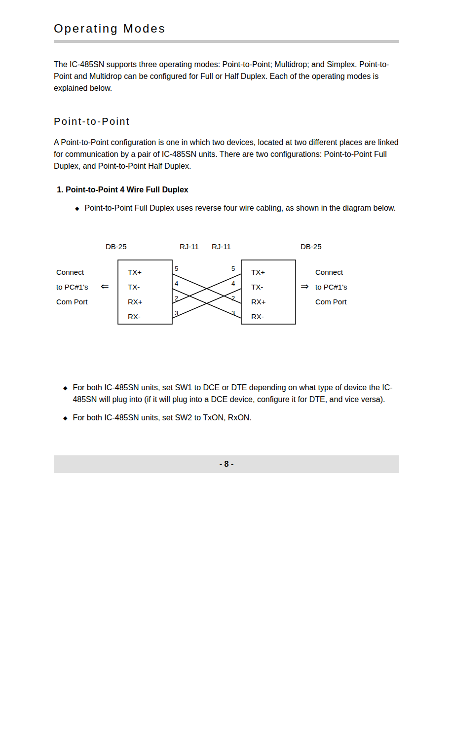Operating Modes
The IC-485SN supports three operating modes: Point-to-Point; Multidrop; and Simplex. Point-to-Point and Multidrop can be configured for Full or Half Duplex. Each of the operating modes is explained below.
Point-to-Point
A Point-to-Point configuration is one in which two devices, located at two different places are linked for communication by a pair of IC-485SN units. There are two configurations: Point-to-Point Full Duplex, and Point-to-Point Half Duplex.
Point-to-Point 4 Wire Full Duplex
Point-to-Point Full Duplex uses reverse four wire cabling, as shown in the diagram below.
DB-25 RJ-11 RJ-11 DB-25 TX+ TX- RX+ RX- TX+ TX- RX+ RX- Connect to PC#1's Com Port ⇐ Connect to PC#1's Com Port ⇒ 5 4 2 3 5 4 2 3
For both IC-485SN units, set SW1 to DCE or DTE depending on what type of device the IC-485SN will plug into (if it will plug into a DCE device, configure it for DTE, and vice versa).
For both IC-485SN units, set SW2 to TxON, RxON.
- 8 -